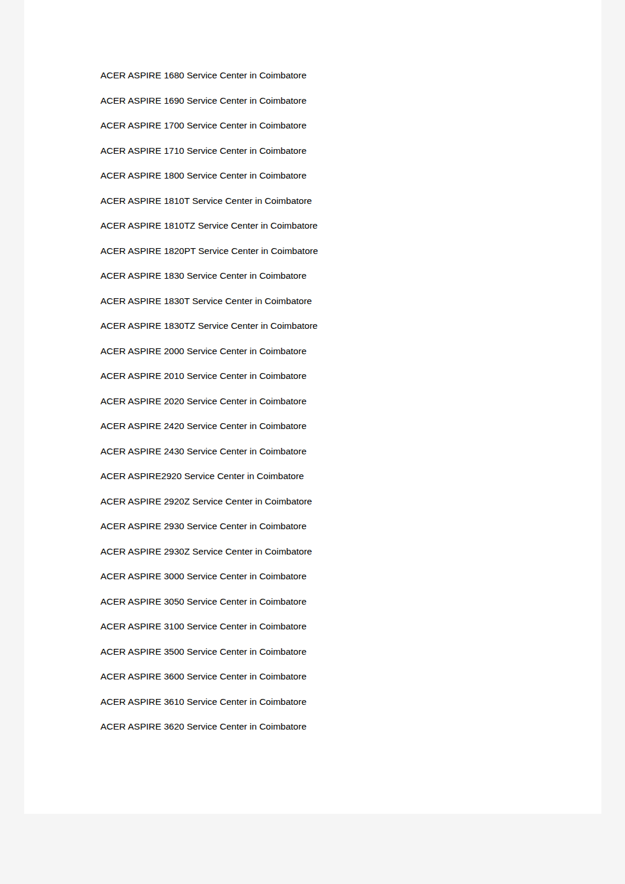ACER ASPIRE 1680 Service Center in Coimbatore
ACER ASPIRE 1690 Service Center in Coimbatore
ACER ASPIRE 1700 Service Center in Coimbatore
ACER ASPIRE 1710 Service Center in Coimbatore
ACER ASPIRE 1800 Service Center in Coimbatore
ACER ASPIRE 1810T Service Center in Coimbatore
ACER ASPIRE 1810TZ Service Center in Coimbatore
ACER ASPIRE 1820PT Service Center in Coimbatore
ACER ASPIRE 1830 Service Center in Coimbatore
ACER ASPIRE 1830T Service Center in Coimbatore
ACER ASPIRE 1830TZ Service Center in Coimbatore
ACER ASPIRE 2000 Service Center in Coimbatore
ACER ASPIRE 2010 Service Center in Coimbatore
ACER ASPIRE 2020 Service Center in Coimbatore
ACER ASPIRE 2420 Service Center in Coimbatore
ACER ASPIRE 2430 Service Center in Coimbatore
ACER ASPIRE2920 Service Center in Coimbatore
ACER ASPIRE 2920Z Service Center in Coimbatore
ACER ASPIRE 2930 Service Center in Coimbatore
ACER ASPIRE 2930Z Service Center in Coimbatore
ACER ASPIRE 3000 Service Center in Coimbatore
ACER ASPIRE 3050 Service Center in Coimbatore
ACER ASPIRE 3100 Service Center in Coimbatore
ACER ASPIRE 3500 Service Center in Coimbatore
ACER ASPIRE 3600 Service Center in Coimbatore
ACER ASPIRE 3610 Service Center in Coimbatore
ACER ASPIRE 3620 Service Center in Coimbatore